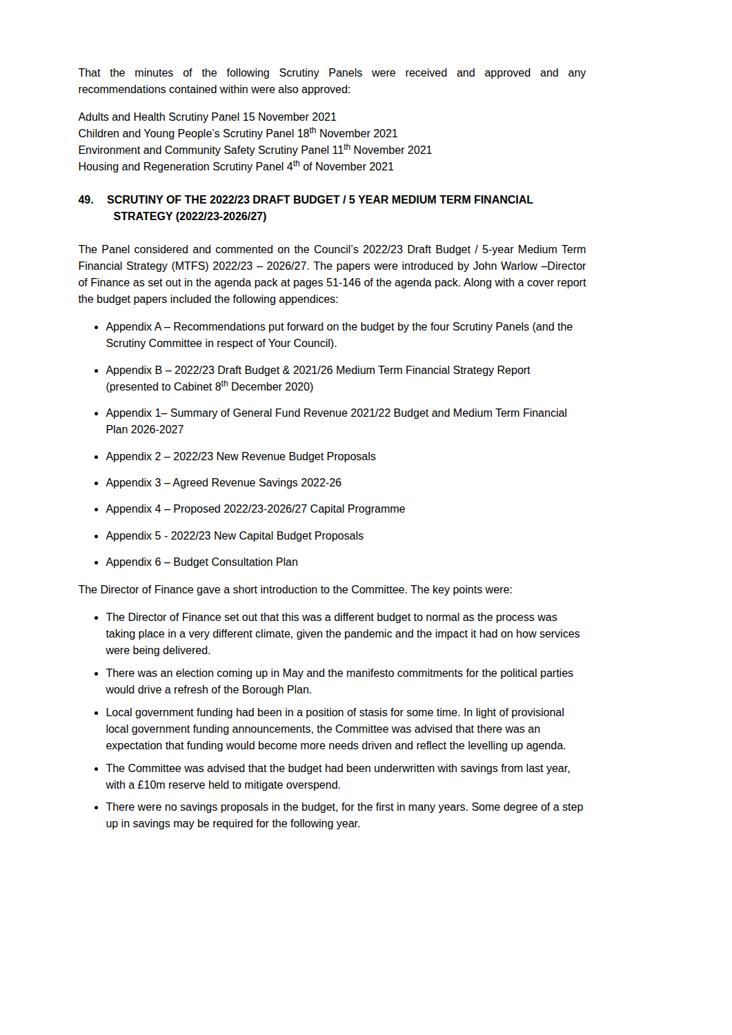That the minutes of the following Scrutiny Panels were received and approved and any recommendations contained within were also approved:
Adults and Health Scrutiny Panel 15 November 2021
Children and Young People’s Scrutiny Panel 18th November 2021
Environment and Community Safety Scrutiny Panel 11th November 2021
Housing and Regeneration Scrutiny Panel 4th of November 2021
49. SCRUTINY OF THE 2022/23 DRAFT BUDGET / 5 YEAR MEDIUM TERM FINANCIAL STRATEGY (2022/23-2026/27)
The Panel considered and commented on the Council’s 2022/23 Draft Budget / 5-year Medium Term Financial Strategy (MTFS) 2022/23 – 2026/27. The papers were introduced by John Warlow –Director of Finance as set out in the agenda pack at pages 51-146 of the agenda pack. Along with a cover report the budget papers included the following appendices:
Appendix A – Recommendations put forward on the budget by the four Scrutiny Panels (and the Scrutiny Committee in respect of Your Council).
Appendix B – 2022/23 Draft Budget & 2021/26 Medium Term Financial Strategy Report (presented to Cabinet 8th December 2020)
Appendix 1– Summary of General Fund Revenue 2021/22 Budget and Medium Term Financial Plan 2026-2027
Appendix 2 – 2022/23 New Revenue Budget Proposals
Appendix 3 – Agreed Revenue Savings 2022-26
Appendix 4 – Proposed 2022/23-2026/27 Capital Programme
Appendix 5 - 2022/23 New Capital Budget Proposals
Appendix 6 – Budget Consultation Plan
The Director of Finance gave a short introduction to the Committee. The key points were:
The Director of Finance set out that this was a different budget to normal as the process was taking place in a very different climate, given the pandemic and the impact it had on how services were being delivered.
There was an election coming up in May and the manifesto commitments for the political parties would drive a refresh of the Borough Plan.
Local government funding had been in a position of stasis for some time. In light of provisional local government funding announcements, the Committee was advised that there was an expectation that funding would become more needs driven and reflect the levelling up agenda.
The Committee was advised that the budget had been underwritten with savings from last year, with a £10m reserve held to mitigate overspend.
There were no savings proposals in the budget, for the first in many years. Some degree of a step up in savings may be required for the following year.